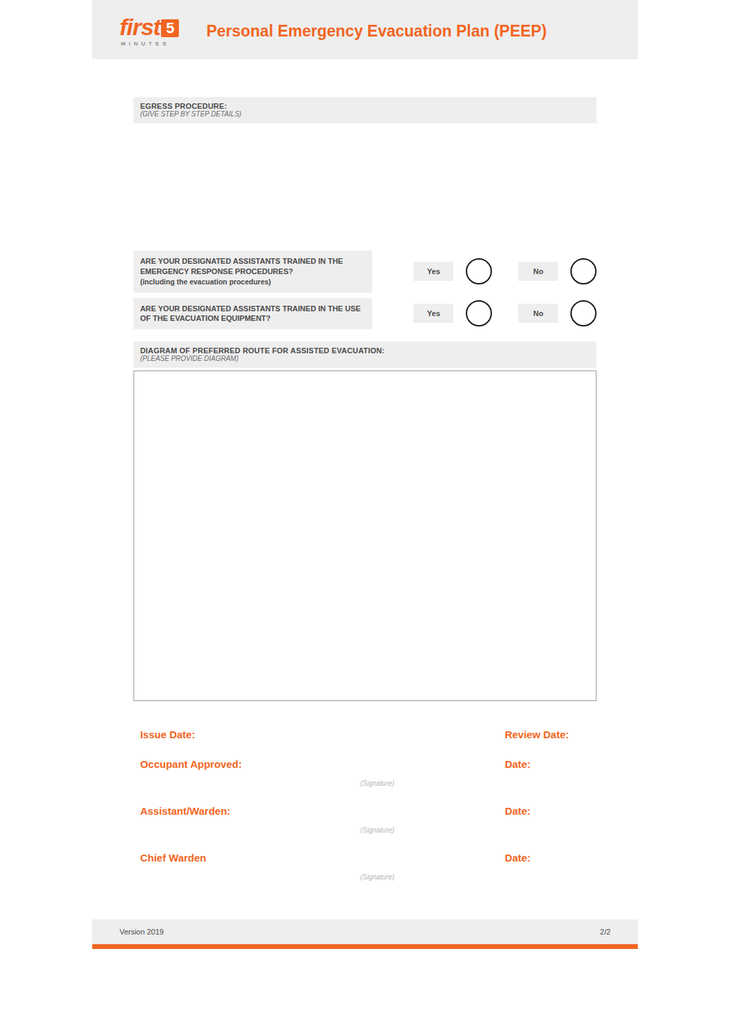first5 MINUTES
Personal Emergency Evacuation Plan (PEEP)
Egress Procedure:
(Give step by step details)
Are your designated assistants trained in the emergency response procedures?
(including the evacuation procedures)
Yes
No
Are your designated assistants trained in the use of the evacuation equipment?
Yes
No
Diagram of preferred route for assisted evacuation:
(Please provide diagram)
Issue Date:
Review Date:
Occupant Approved: (Signature)
Date:
Assistant/Warden: (Signature)
Date:
Chief Warden (Signature)
Date:
Version 2019 2/2